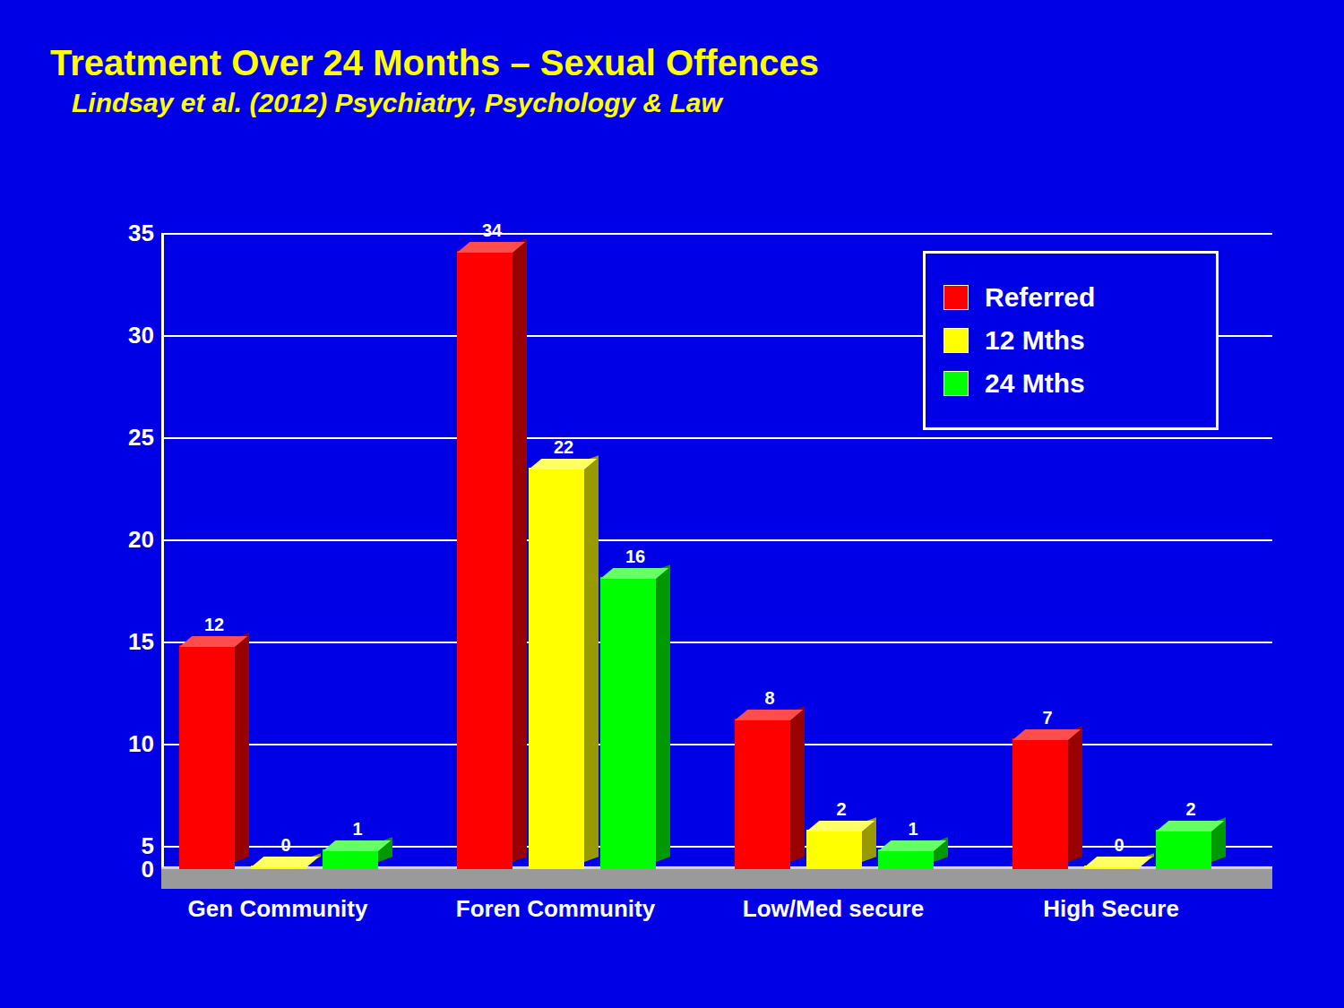Treatment Over 24 Months – Sexual Offences
Lindsay et al. (2012) Psychiatry, Psychology & Law
35
30
25
20
15
10
5
0
12
0
1
34
22
16
8
2
1
7
0
2
Gen Community
Foren Community
Low/Med secure
High Secure
Referred
12 Mths
24 Mths